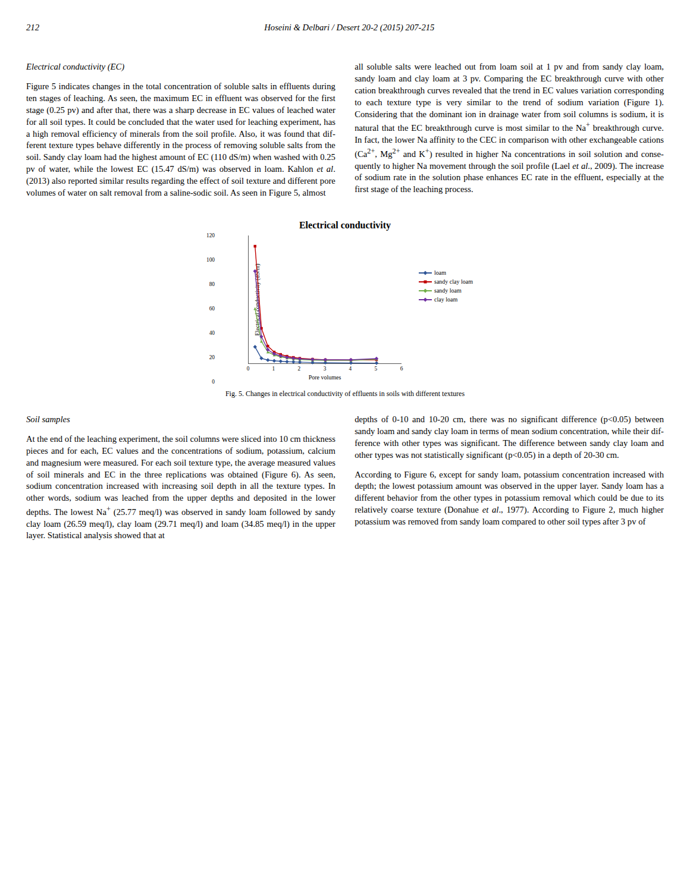212
Hoseini & Delbari / Desert 20-2 (2015) 207-215
Electrical conductivity (EC)
Figure 5 indicates changes in the total concentration of soluble salts in effluents during ten stages of leaching. As seen, the maximum EC in effluent was observed for the first stage (0.25 pv) and after that, there was a sharp decrease in EC values of leached water for all soil types. It could be concluded that the water used for leaching experiment, has a high removal efficiency of minerals from the soil profile. Also, it was found that different texture types behave differently in the process of removing soluble salts from the soil. Sandy clay loam had the highest amount of EC (110 dS/m) when washed with 0.25 pv of water, while the lowest EC (15.47 dS/m) was observed in loam. Kahlon et al. (2013) also reported similar results regarding the effect of soil texture and different pore volumes of water on salt removal from a saline-sodic soil. As seen in Figure 5, almost
all soluble salts were leached out from loam soil at 1 pv and from sandy clay loam, sandy loam and clay loam at 3 pv. Comparing the EC breakthrough curve with other cation breakthrough curves revealed that the trend in EC values variation corresponding to each texture type is very similar to the trend of sodium variation (Figure 1). Considering that the dominant ion in drainage water from soil columns is sodium, it is natural that the EC breakthrough curve is most similar to the Na+ breakthrough curve. In fact, the lower Na affinity to the CEC in comparison with other exchangeable cations (Ca2+, Mg2+ and K+) resulted in higher Na concentrations in soil solution and consequently to higher Na movement through the soil profile (Lael et al., 2009). The increase of sodium rate in the solution phase enhances EC rate in the effluent, especially at the first stage of the leaching process.
Electrical conductivity
120 100 80 60 40 20 0
Electrical conductivity (dS/m)
x scale: 0 pv -> 0 px ; 6 pv -> 258 px => 43 px per pv
0 1 2 3 4 5 6
Pore volumes
loam
sandy clay loam
sandy loam
clay loam
Fig. 5. Changes in electrical conductivity of effluents in soils with different textures
Soil samples
At the end of the leaching experiment, the soil columns were sliced into 10 cm thickness pieces and for each, EC values and the concentrations of sodium, potassium, calcium and magnesium were measured. For each soil texture type, the average measured values of soil minerals and EC in the three replications was obtained (Figure 6). As seen, sodium concentration increased with increasing soil depth in all the texture types. In other words, sodium was leached from the upper depths and deposited in the lower depths. The lowest Na+ (25.77 meq/l) was observed in sandy loam followed by sandy clay loam (26.59 meq/l), clay loam (29.71 meq/l) and loam (34.85 meq/l) in the upper layer. Statistical analysis showed that at
depths of 0-10 and 10-20 cm, there was no significant difference (p<0.05) between sandy loam and sandy clay loam in terms of mean sodium concentration, while their difference with other types was significant. The difference between sandy clay loam and other types was not statistically significant (p<0.05) in a depth of 20-30 cm.
According to Figure 6, except for sandy loam, potassium concentration increased with depth; the lowest potassium amount was observed in the upper layer. Sandy loam has a different behavior from the other types in potassium removal which could be due to its relatively coarse texture (Donahue et al., 1977). According to Figure 2, much higher potassium was removed from sandy loam compared to other soil types after 3 pv of